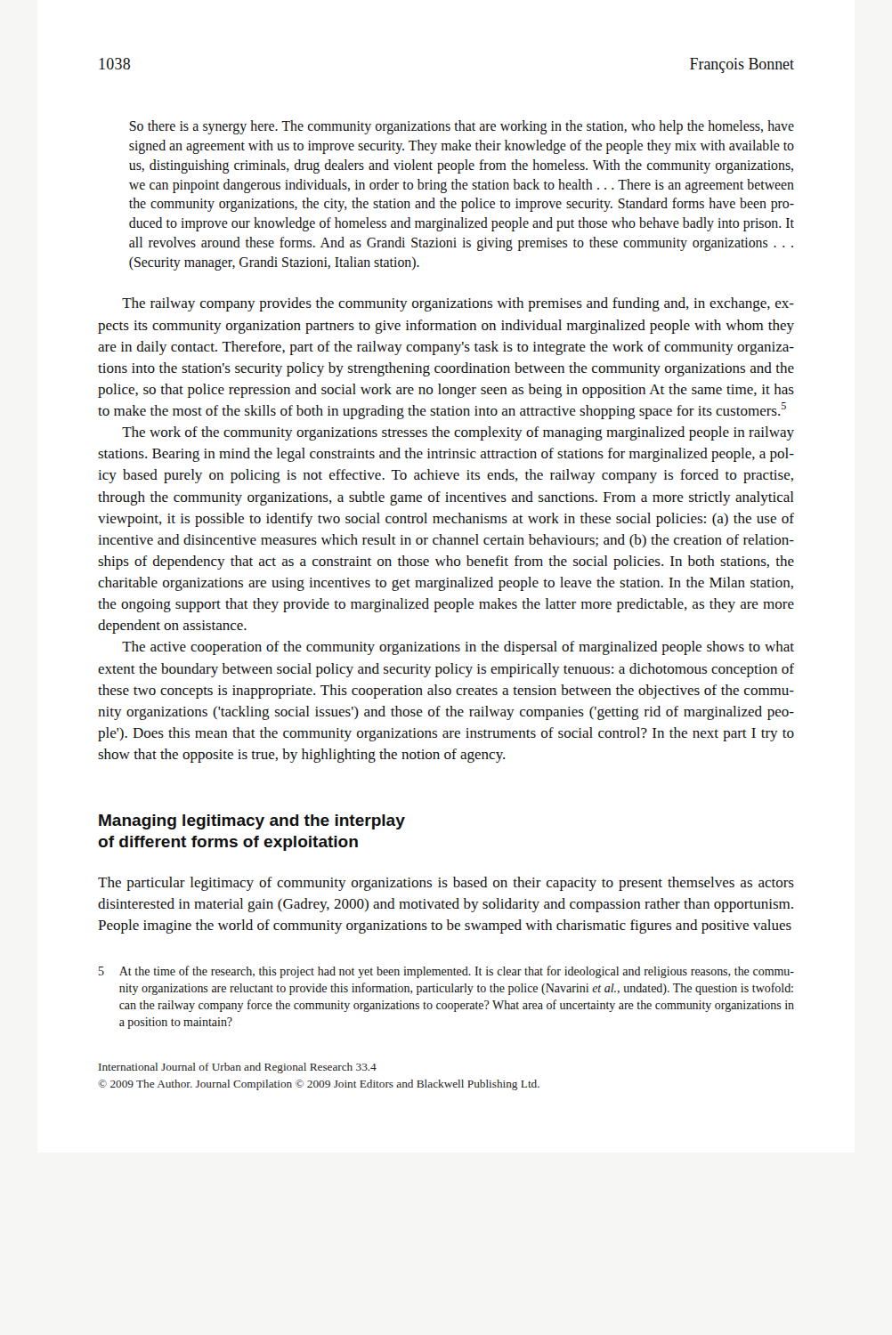1038 François Bonnet
So there is a synergy here. The community organizations that are working in the station, who help the homeless, have signed an agreement with us to improve security. They make their knowledge of the people they mix with available to us, distinguishing criminals, drug dealers and violent people from the homeless. With the community organizations, we can pinpoint dangerous individuals, in order to bring the station back to health . . . There is an agreement between the community organizations, the city, the station and the police to improve security. Standard forms have been produced to improve our knowledge of homeless and marginalized people and put those who behave badly into prison. It all revolves around these forms. And as Grandi Stazioni is giving premises to these community organizations . . . (Security manager, Grandi Stazioni, Italian station).
The railway company provides the community organizations with premises and funding and, in exchange, expects its community organization partners to give information on individual marginalized people with whom they are in daily contact. Therefore, part of the railway company's task is to integrate the work of community organizations into the station's security policy by strengthening coordination between the community organizations and the police, so that police repression and social work are no longer seen as being in opposition At the same time, it has to make the most of the skills of both in upgrading the station into an attractive shopping space for its customers.5
The work of the community organizations stresses the complexity of managing marginalized people in railway stations. Bearing in mind the legal constraints and the intrinsic attraction of stations for marginalized people, a policy based purely on policing is not effective. To achieve its ends, the railway company is forced to practise, through the community organizations, a subtle game of incentives and sanctions. From a more strictly analytical viewpoint, it is possible to identify two social control mechanisms at work in these social policies: (a) the use of incentive and disincentive measures which result in or channel certain behaviours; and (b) the creation of relationships of dependency that act as a constraint on those who benefit from the social policies. In both stations, the charitable organizations are using incentives to get marginalized people to leave the station. In the Milan station, the ongoing support that they provide to marginalized people makes the latter more predictable, as they are more dependent on assistance.
The active cooperation of the community organizations in the dispersal of marginalized people shows to what extent the boundary between social policy and security policy is empirically tenuous: a dichotomous conception of these two concepts is inappropriate. This cooperation also creates a tension between the objectives of the community organizations ('tackling social issues') and those of the railway companies ('getting rid of marginalized people'). Does this mean that the community organizations are instruments of social control? In the next part I try to show that the opposite is true, by highlighting the notion of agency.
Managing legitimacy and the interplay
of different forms of exploitation
The particular legitimacy of community organizations is based on their capacity to present themselves as actors disinterested in material gain (Gadrey, 2000) and motivated by solidarity and compassion rather than opportunism. People imagine the world of community organizations to be swamped with charismatic figures and positive values
5 At the time of the research, this project had not yet been implemented. It is clear that for ideological and religious reasons, the community organizations are reluctant to provide this information, particularly to the police (Navarini et al., undated). The question is twofold: can the railway company force the community organizations to cooperate? What area of uncertainty are the community organizations in a position to maintain?
International Journal of Urban and Regional Research 33.4 © 2009 The Author. Journal Compilation © 2009 Joint Editors and Blackwell Publishing Ltd.